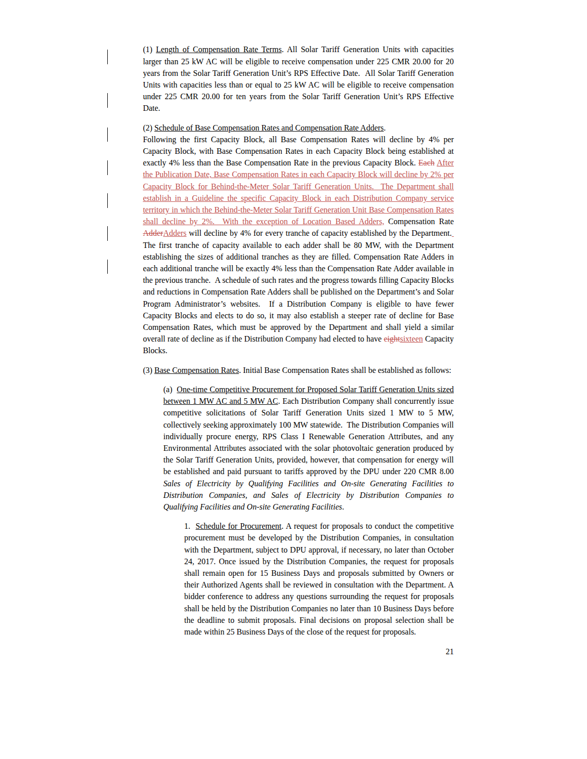(1) Length of Compensation Rate Terms. All Solar Tariff Generation Units with capacities larger than 25 kW AC will be eligible to receive compensation under 225 CMR 20.00 for 20 years from the Solar Tariff Generation Unit’s RPS Effective Date. All Solar Tariff Generation Units with capacities less than or equal to 25 kW AC will be eligible to receive compensation under 225 CMR 20.00 for ten years from the Solar Tariff Generation Unit’s RPS Effective Date.
(2) Schedule of Base Compensation Rates and Compensation Rate Adders.
Following the first Capacity Block, all Base Compensation Rates will decline by 4% per Capacity Block, with Base Compensation Rates in each Capacity Block being established at exactly 4% less than the Base Compensation Rate in the previous Capacity Block. Each After the Publication Date, Base Compensation Rates in each Capacity Block will decline by 2% per Capacity Block for Behind-the-Meter Solar Tariff Generation Units. The Department shall establish in a Guideline the specific Capacity Block in each Distribution Company service territory in which the Behind-the-Meter Solar Tariff Generation Unit Base Compensation Rates shall decline by 2%. With the exception of Location Based Adders, Compensation Rate Adder Adders will decline by 4% for every tranche of capacity established by the Department. The first tranche of capacity available to each adder shall be 80 MW, with the Department establishing the sizes of additional tranches as they are filled. Compensation Rate Adders in each additional tranche will be exactly 4% less than the Compensation Rate Adder available in the previous tranche. A schedule of such rates and the progress towards filling Capacity Blocks and reductions in Compensation Rate Adders shall be published on the Department’s and Solar Program Administrator’s websites. If a Distribution Company is eligible to have fewer Capacity Blocks and elects to do so, it may also establish a steeper rate of decline for Base Compensation Rates, which must be approved by the Department and shall yield a similar overall rate of decline as if the Distribution Company had elected to have eight sixteen Capacity Blocks.
(3) Base Compensation Rates. Initial Base Compensation Rates shall be established as follows:
(a) One-time Competitive Procurement for Proposed Solar Tariff Generation Units sized between 1 MW AC and 5 MW AC. Each Distribution Company shall concurrently issue competitive solicitations of Solar Tariff Generation Units sized 1 MW to 5 MW, collectively seeking approximately 100 MW statewide. The Distribution Companies will individually procure energy, RPS Class I Renewable Generation Attributes, and any Environmental Attributes associated with the solar photovoltaic generation produced by the Solar Tariff Generation Units, provided, however, that compensation for energy will be established and paid pursuant to tariffs approved by the DPU under 220 CMR 8.00 Sales of Electricity by Qualifying Facilities and On-site Generating Facilities to Distribution Companies, and Sales of Electricity by Distribution Companies to Qualifying Facilities and On-site Generating Facilities.
1. Schedule for Procurement. A request for proposals to conduct the competitive procurement must be developed by the Distribution Companies, in consultation with the Department, subject to DPU approval, if necessary, no later than October 24, 2017. Once issued by the Distribution Companies, the request for proposals shall remain open for 15 Business Days and proposals submitted by Owners or their Authorized Agents shall be reviewed in consultation with the Department. A bidder conference to address any questions surrounding the request for proposals shall be held by the Distribution Companies no later than 10 Business Days before the deadline to submit proposals. Final decisions on proposal selection shall be made within 25 Business Days of the close of the request for proposals.
21